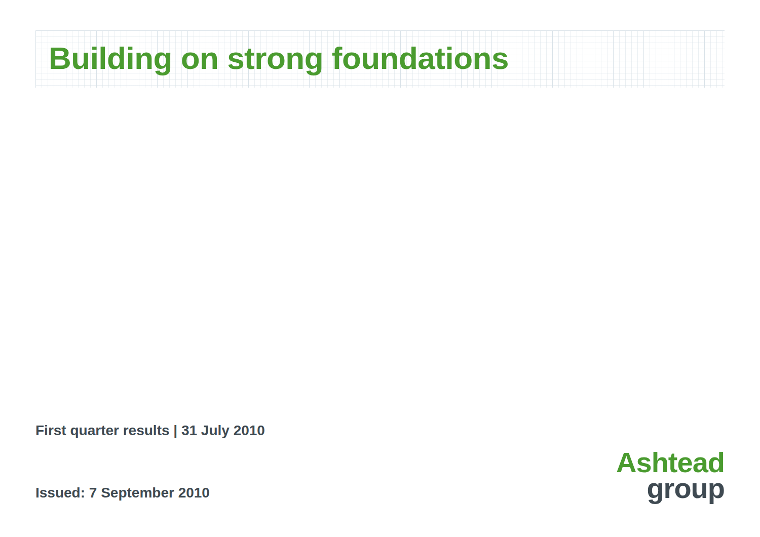Building on strong foundations
First quarter results | 31 July 2010
Issued: 7 September 2010
Ashtead group